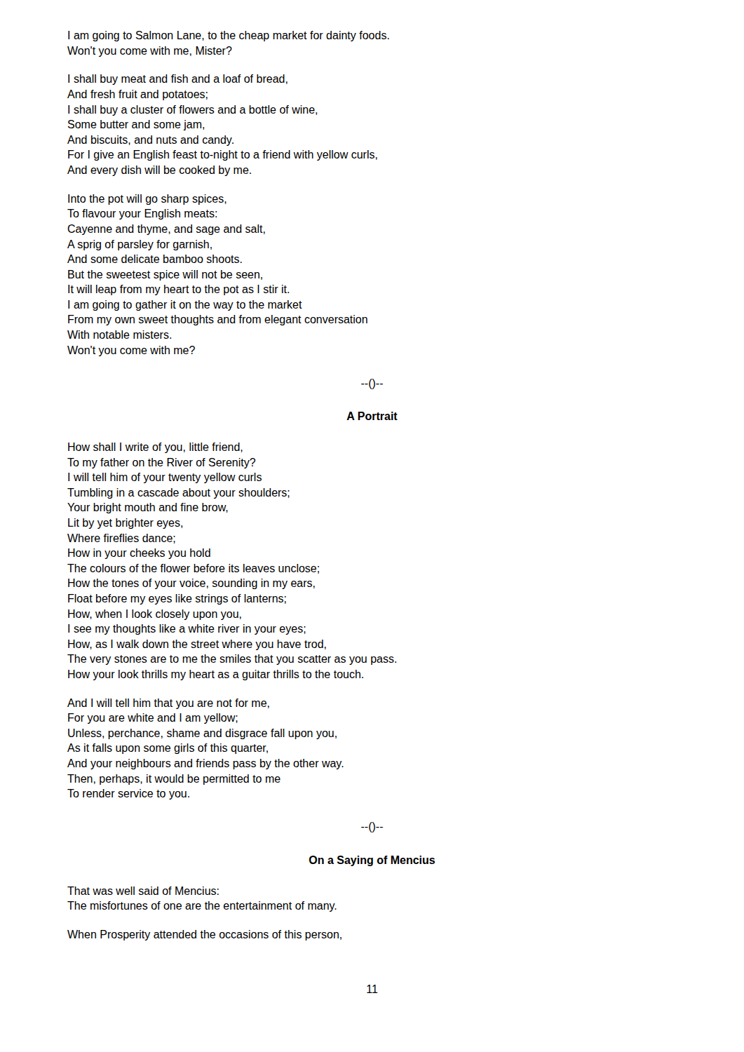I am going to Salmon Lane, to the cheap market for dainty foods.
Won't you come with me, Mister?
I shall buy meat and fish and a loaf of bread,
And fresh fruit and potatoes;
I shall buy a cluster of flowers and a bottle of wine,
Some butter and some jam,
And biscuits, and nuts and candy.
For I give an English feast to-night to a friend with yellow curls,
And every dish will be cooked by me.
Into the pot will go sharp spices,
To flavour your English meats:
Cayenne and thyme, and sage and salt,
A sprig of parsley for garnish,
And some delicate bamboo shoots.
But the sweetest spice will not be seen,
It will leap from my heart to the pot as I stir it.
I am going to gather it on the way to the market
From my own sweet thoughts and from elegant conversation
With notable misters.
Won't you come with me?
--()--
A Portrait
How shall I write of you, little friend,
To my father on the River of Serenity?
I will tell him of your twenty yellow curls
Tumbling in a cascade about your shoulders;
Your bright mouth and fine brow,
Lit by yet brighter eyes,
Where fireflies dance;
How in your cheeks you hold
The colours of the flower before its leaves unclose;
How the tones of your voice, sounding in my ears,
Float before my eyes like strings of lanterns;
How, when I look closely upon you,
I see my thoughts like a white river in your eyes;
How, as I walk down the street where you have trod,
The very stones are to me the smiles that you scatter as you pass.
How your look thrills my heart as a guitar thrills to the touch.
And I will tell him that you are not for me,
For you are white and I am yellow;
Unless, perchance, shame and disgrace fall upon you,
As it falls upon some girls of this quarter,
And your neighbours and friends pass by the other way.
Then, perhaps, it would be permitted to me
To render service to you.
--()--
On a Saying of Mencius
That was well said of Mencius:
The misfortunes of one are the entertainment of many.
When Prosperity attended the occasions of this person,
11